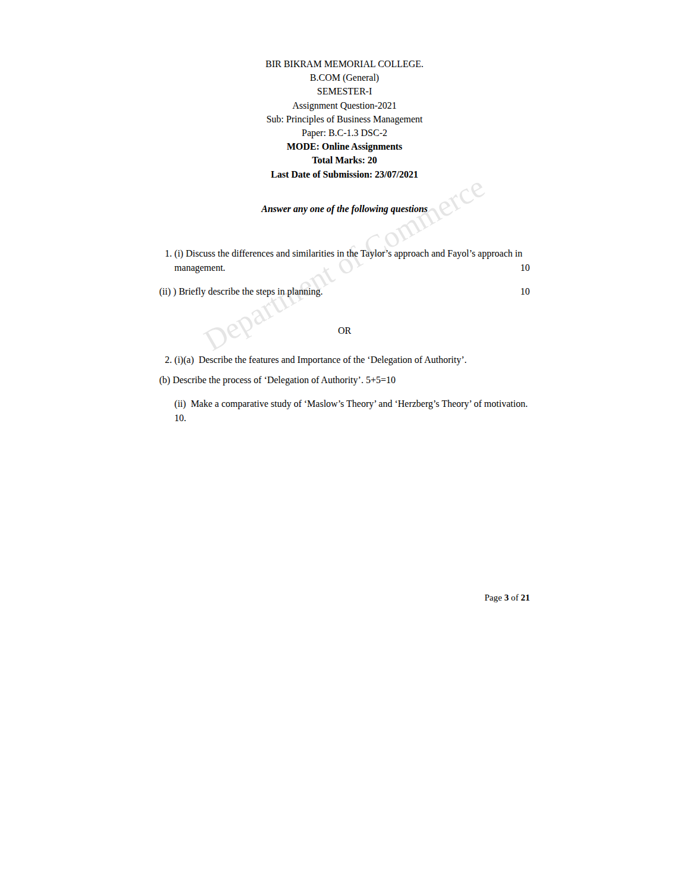Department of Commerce
BIR BIKRAM MEMORIAL COLLEGE.
B.COM (General)
SEMESTER-I
Assignment Question-2021
Sub: Principles of Business Management
Paper: B.C-1.3 DSC-2
MODE: Online Assignments
Total Marks: 20
Last Date of Submission: 23/07/2021
Answer any one of the following questions
(i) Discuss the differences and similarities in the Taylor’s approach and Fayol’s approach in management. 10
(ii) ) Briefly describe the steps in planning. 10
OR
(i)(a) Describe the features and Importance of the ‘Delegation of Authority’.
(b) Describe the process of ‘Delegation of Authority’. 5+5=10
(ii) Make a comparative study of ‘Maslow’s Theory’ and ‘Herzberg’s Theory’ of motivation. 10.
Page 3 of 21